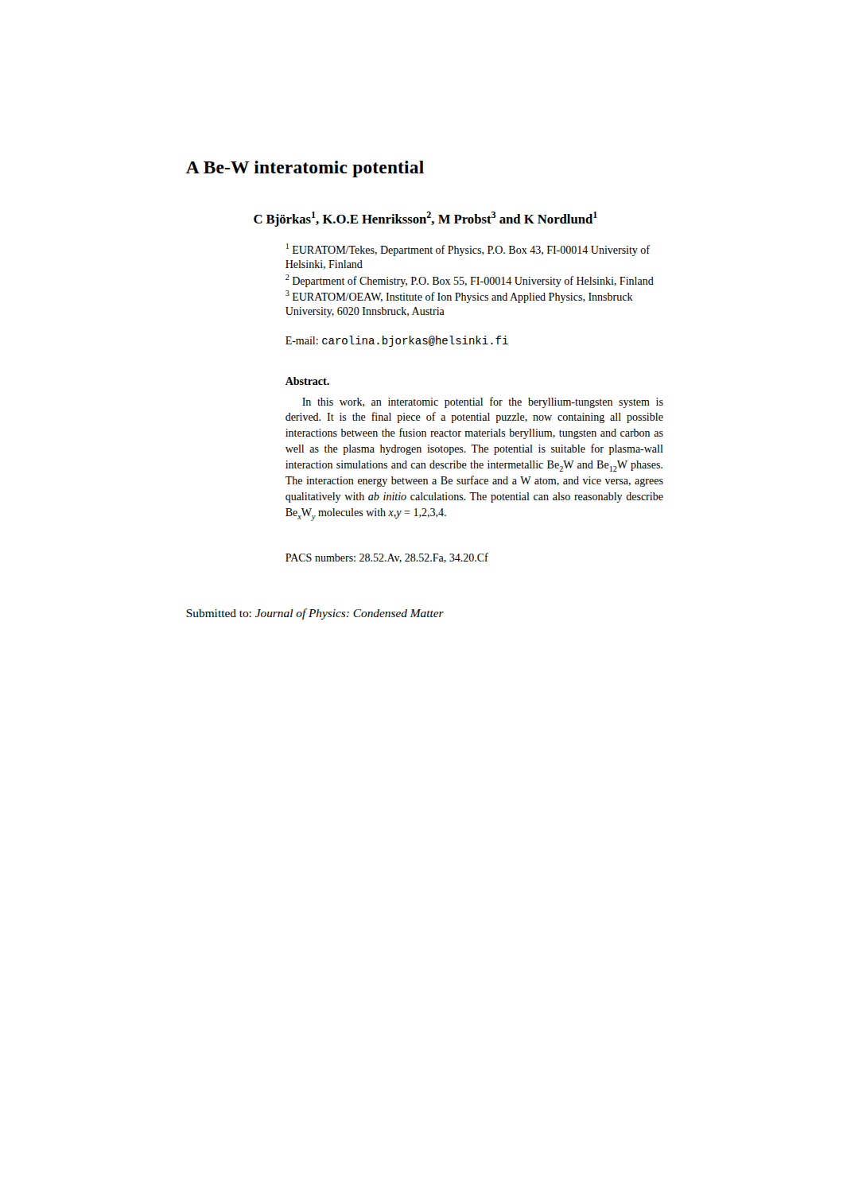A Be-W interatomic potential
C Björkas1, K.O.E Henriksson2, M Probst3 and K Nordlund1
1 EURATOM/Tekes, Department of Physics, P.O. Box 43, FI-00014 University of Helsinki, Finland
2 Department of Chemistry, P.O. Box 55, FI-00014 University of Helsinki, Finland
3 EURATOM/OEAW, Institute of Ion Physics and Applied Physics, Innsbruck University, 6020 Innsbruck, Austria
E-mail: carolina.bjorkas@helsinki.fi
Abstract.
In this work, an interatomic potential for the beryllium-tungsten system is derived. It is the final piece of a potential puzzle, now containing all possible interactions between the fusion reactor materials beryllium, tungsten and carbon as well as the plasma hydrogen isotopes. The potential is suitable for plasma-wall interaction simulations and can describe the intermetallic Be2W and Be12W phases. The interaction energy between a Be surface and a W atom, and vice versa, agrees qualitatively with ab initio calculations. The potential can also reasonably describe BexWy molecules with x,y = 1,2,3,4.
PACS numbers: 28.52.Av, 28.52.Fa, 34.20.Cf
Submitted to: Journal of Physics: Condensed Matter